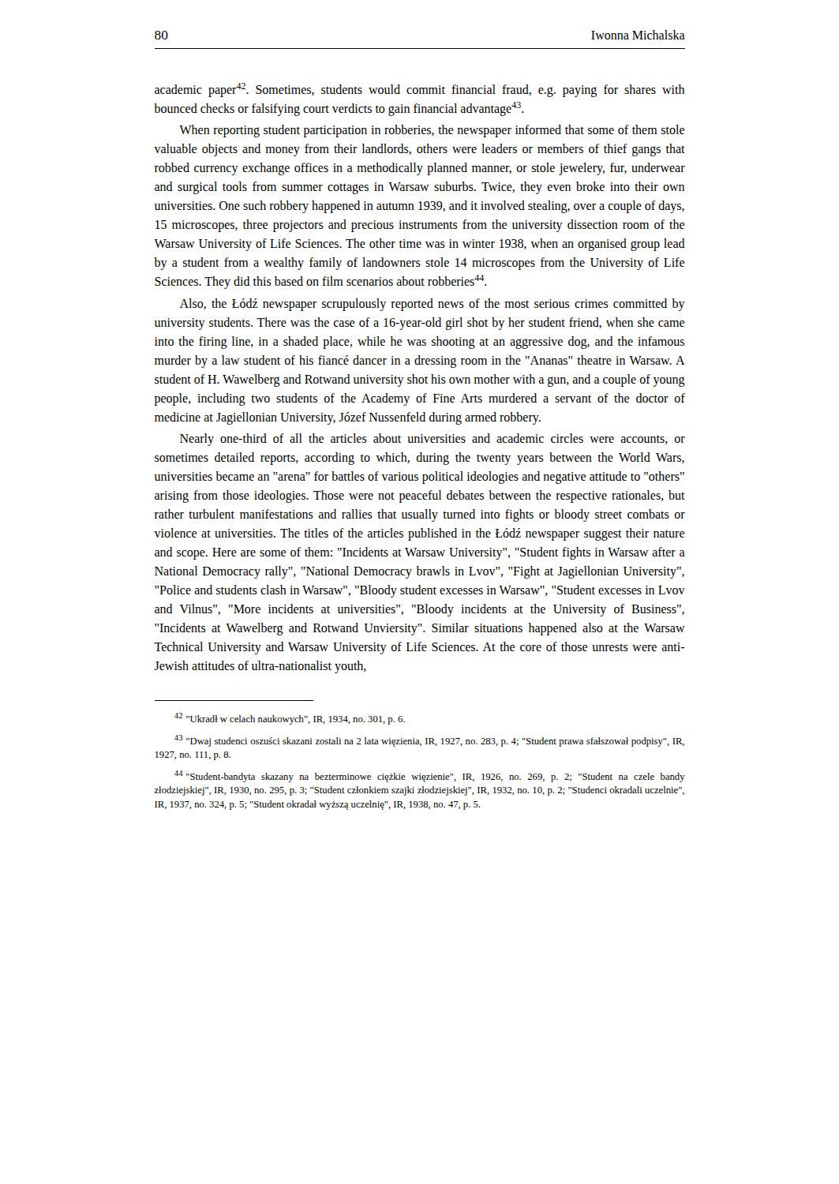80 Iwonna Michalska
academic paper42. Sometimes, students would commit financial fraud, e.g. paying for shares with bounced checks or falsifying court verdicts to gain financial advantage43.
When reporting student participation in robberies, the newspaper informed that some of them stole valuable objects and money from their landlords, others were leaders or members of thief gangs that robbed currency exchange offices in a methodically planned manner, or stole jewelery, fur, underwear and surgical tools from summer cottages in Warsaw suburbs. Twice, they even broke into their own universities. One such robbery happened in autumn 1939, and it involved stealing, over a couple of days, 15 microscopes, three projectors and precious instruments from the university dissection room of the Warsaw University of Life Sciences. The other time was in winter 1938, when an organised group lead by a student from a wealthy family of landowners stole 14 microscopes from the University of Life Sciences. They did this based on film scenarios about robberies44.
Also, the Łódź newspaper scrupulously reported news of the most serious crimes committed by university students. There was the case of a 16-year-old girl shot by her student friend, when she came into the firing line, in a shaded place, while he was shooting at an aggressive dog, and the infamous murder by a law student of his fiancé dancer in a dressing room in the "Ananas" theatre in Warsaw. A student of H. Wawelberg and Rotwand university shot his own mother with a gun, and a couple of young people, including two students of the Academy of Fine Arts murdered a servant of the doctor of medicine at Jagiellonian University, Józef Nussenfeld during armed robbery.
Nearly one-third of all the articles about universities and academic circles were accounts, or sometimes detailed reports, according to which, during the twenty years between the World Wars, universities became an "arena" for battles of various political ideologies and negative attitude to "others" arising from those ideologies. Those were not peaceful debates between the respective rationales, but rather turbulent manifestations and rallies that usually turned into fights or bloody street combats or violence at universities. The titles of the articles published in the Łódź newspaper suggest their nature and scope. Here are some of them: "Incidents at Warsaw University", "Student fights in Warsaw after a National Democracy rally", "National Democracy brawls in Lvov", "Fight at Jagiellonian University", "Police and students clash in Warsaw", "Bloody student excesses in Warsaw", "Student excesses in Lvov and Vilnus", "More incidents at universities", "Bloody incidents at the University of Business", "Incidents at Wawelberg and Rotwand Unviersity". Similar situations happened also at the Warsaw Technical University and Warsaw University of Life Sciences. At the core of those unrests were anti-Jewish attitudes of ultra-nationalist youth,
42"Ukradł w celach naukowych", IR, 1934, no. 301, p. 6.
43"Dwaj studenci oszuści skazani zostali na 2 lata więzienia, IR, 1927, no. 283, p. 4; "Student prawa sfałszował podpisy", IR, 1927, no. 111, p. 8.
44"Student-bandyta skazany na bezterminowe ciężkie więzienie", IR, 1926, no. 269, p. 2; "Student na czele bandy złodziejskiej", IR, 1930, no. 295, p. 3; "Student członkiem szajki złodziejskiej", IR, 1932, no. 10, p. 2; "Studenci okradali uczelnie", IR, 1937, no. 324, p. 5; "Student okradał wyższą uczelnię", IR, 1938, no. 47, p. 5.